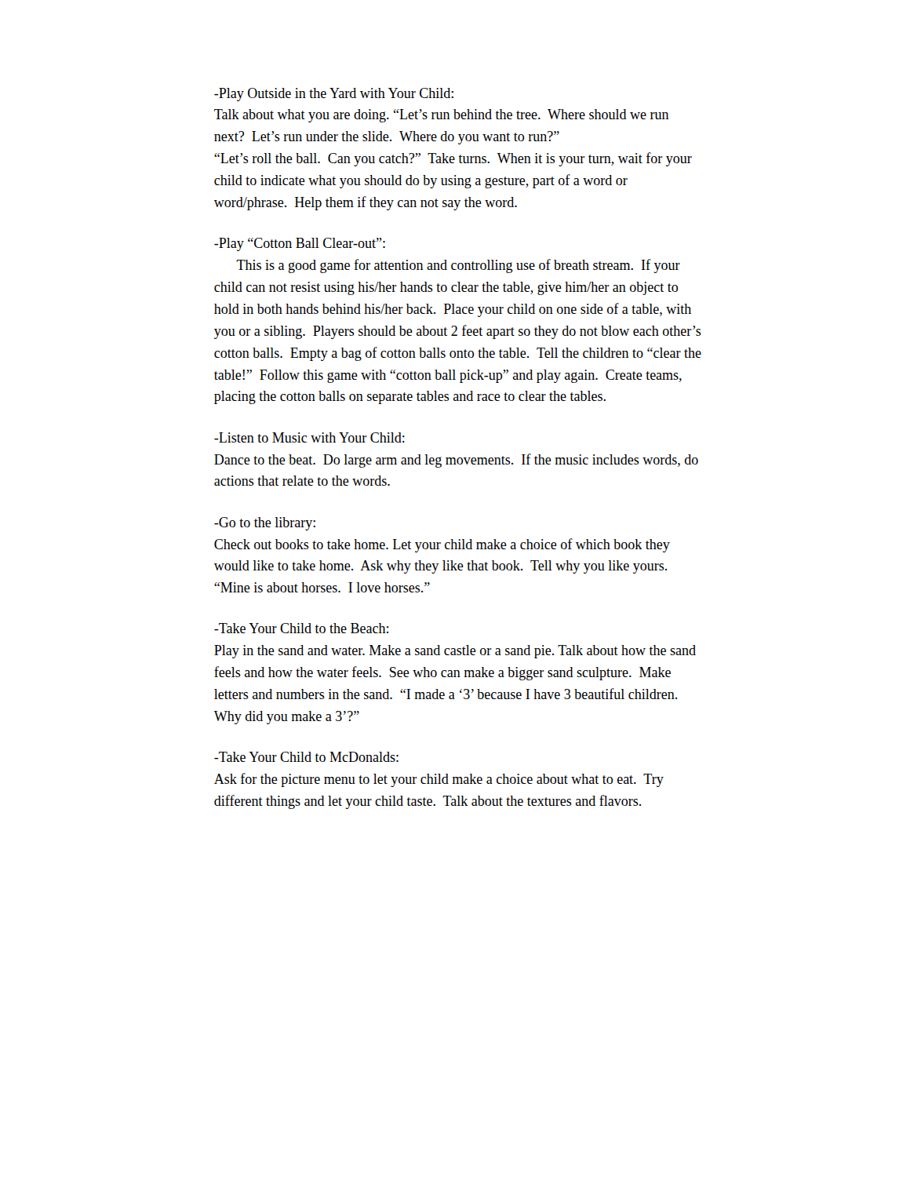-Play Outside in the Yard with Your Child:
Talk about what you are doing. “Let’s run behind the tree. Where should we run next? Let’s run under the slide. Where do you want to run?”
“Let’s roll the ball. Can you catch?” Take turns. When it is your turn, wait for your child to indicate what you should do by using a gesture, part of a word or word/phrase. Help them if they can not say the word.
-Play “Cotton Ball Clear-out”:
This is a good game for attention and controlling use of breath stream. If your child can not resist using his/her hands to clear the table, give him/her an object to hold in both hands behind his/her back. Place your child on one side of a table, with you or a sibling. Players should be about 2 feet apart so they do not blow each other’s cotton balls. Empty a bag of cotton balls onto the table. Tell the children to “clear the table!” Follow this game with “cotton ball pick-up” and play again. Create teams, placing the cotton balls on separate tables and race to clear the tables.
-Listen to Music with Your Child:
Dance to the beat. Do large arm and leg movements. If the music includes words, do actions that relate to the words.
-Go to the library:
Check out books to take home. Let your child make a choice of which book they would like to take home. Ask why they like that book. Tell why you like yours. “Mine is about horses. I love horses.”
-Take Your Child to the Beach:
Play in the sand and water. Make a sand castle or a sand pie. Talk about how the sand feels and how the water feels. See who can make a bigger sand sculpture. Make letters and numbers in the sand. “I made a ‘3’ because I have 3 beautiful children. Why did you make a 3’?”
-Take Your Child to McDonalds:
Ask for the picture menu to let your child make a choice about what to eat. Try different things and let your child taste. Talk about the textures and flavors.